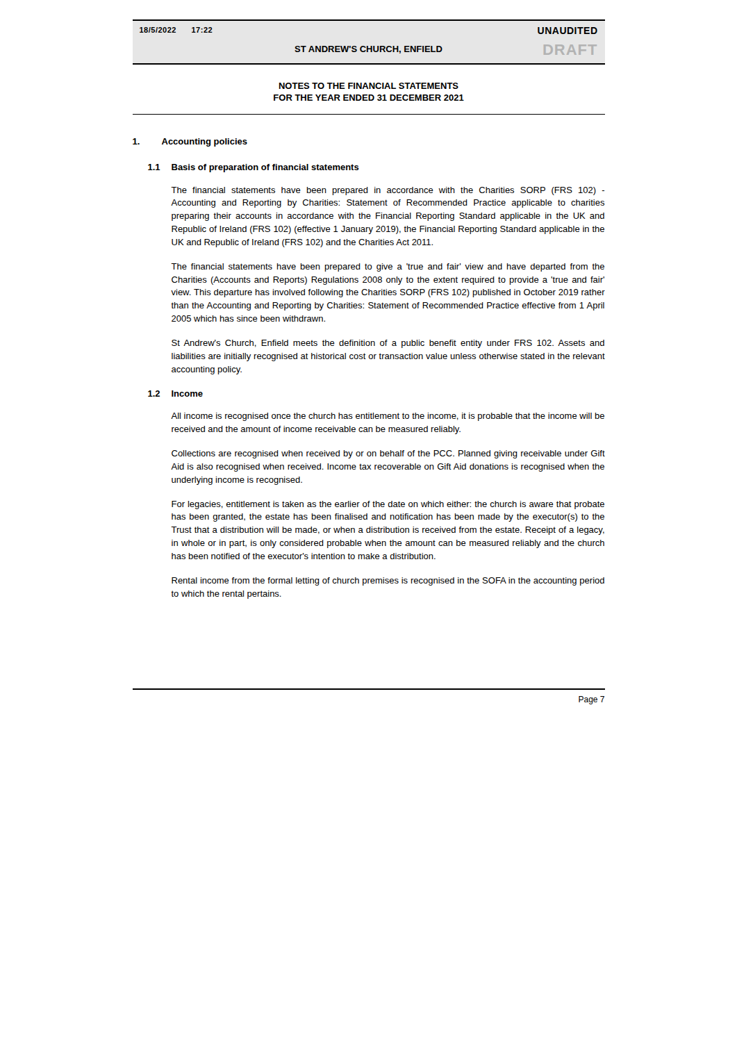UNAUDITED
18/5/2022 17:22
ST ANDREW'S CHURCH, ENFIELD
DRAFT
NOTES TO THE FINANCIAL STATEMENTS
FOR THE YEAR ENDED 31 DECEMBER 2021
1. Accounting policies
1.1 Basis of preparation of financial statements
The financial statements have been prepared in accordance with the Charities SORP (FRS 102) - Accounting and Reporting by Charities: Statement of Recommended Practice applicable to charities preparing their accounts in accordance with the Financial Reporting Standard applicable in the UK and Republic of Ireland (FRS 102) (effective 1 January 2019), the Financial Reporting Standard applicable in the UK and Republic of Ireland (FRS 102) and the Charities Act 2011.
The financial statements have been prepared to give a 'true and fair' view and have departed from the Charities (Accounts and Reports) Regulations 2008 only to the extent required to provide a 'true and fair' view. This departure has involved following the Charities SORP (FRS 102) published in October 2019 rather than the Accounting and Reporting by Charities: Statement of Recommended Practice effective from 1 April 2005 which has since been withdrawn.
St Andrew's Church, Enfield meets the definition of a public benefit entity under FRS 102. Assets and liabilities are initially recognised at historical cost or transaction value unless otherwise stated in the relevant accounting policy.
1.2 Income
All income is recognised once the church has entitlement to the income, it is probable that the income will be received and the amount of income receivable can be measured reliably.
Collections are recognised when received by or on behalf of the PCC. Planned giving receivable under Gift Aid is also recognised when received. Income tax recoverable on Gift Aid donations is recognised when the underlying income is recognised.
For legacies, entitlement is taken as the earlier of the date on which either: the church is aware that probate has been granted, the estate has been finalised and notification has been made by the executor(s) to the Trust that a distribution will be made, or when a distribution is received from the estate. Receipt of a legacy, in whole or in part, is only considered probable when the amount can be measured reliably and the church has been notified of the executor's intention to make a distribution.
Rental income from the formal letting of church premises is recognised in the SOFA in the accounting period to which the rental pertains.
Page 7